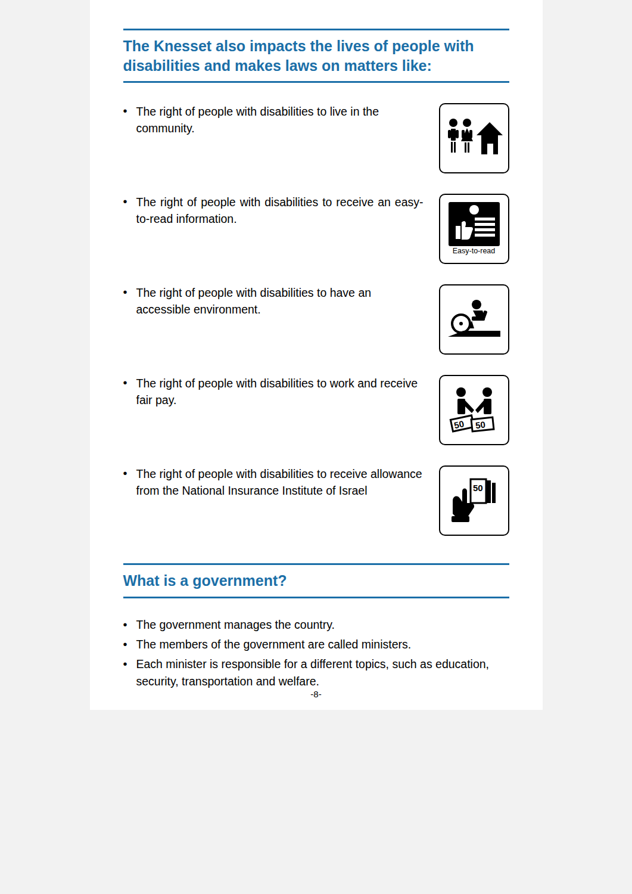The Knesset also impacts the lives of people with disabilities and makes laws on matters like:
The right of people with disabilities to live in the community.
The right of people with disabilities to receive an easy-to-read information.
Easy-to-read
The right of people with disabilities to have an accessible environment.
The right of people with disabilities to work and receive fair pay.
50 50
The right of people with disabilities to receive allowance from the National Insurance Institute of Israel
50
What is a government?
The government manages the country.
The members of the government are called ministers.
Each minister is responsible for a different topics, such as education, security, transportation and welfare.
-8-